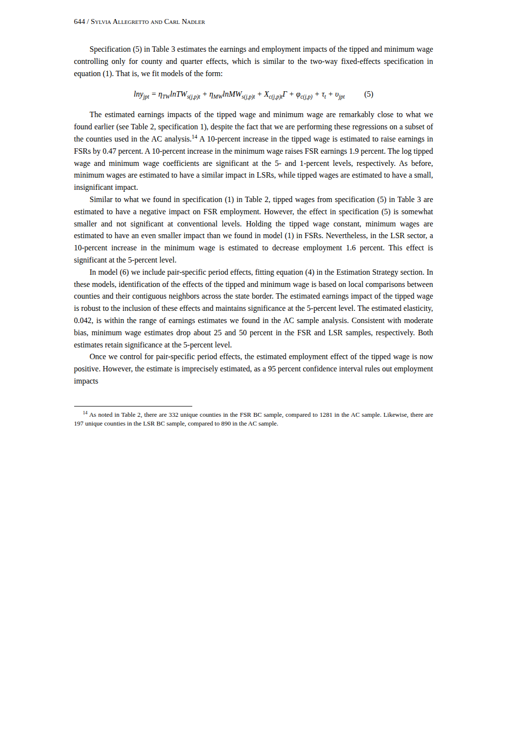644 / Sylvia Allegretto and Carl Nadler
Specification (5) in Table 3 estimates the earnings and employment impacts of the tipped and minimum wage controlling only for county and quarter effects, which is similar to the two-way fixed-effects specification in equation (1). That is, we fit models of the form:
lnyjpt = ηTWlnTWs(j,p)t + ηMWlnMWs(j,p)t + Xc(j,p)t Γ + φc(j,p) + τt + υjpt(5)
The estimated earnings impacts of the tipped wage and minimum wage are remarkably close to what we found earlier (see Table 2, specification 1), despite the fact that we are performing these regressions on a subset of the counties used in the AC analysis.14 A 10-percent increase in the tipped wage is estimated to raise earnings in FSRs by 0.47 percent. A 10-percent increase in the minimum wage raises FSR earnings 1.9 percent. The log tipped wage and minimum wage coefficients are significant at the 5- and 1-percent levels, respectively. As before, minimum wages are estimated to have a similar impact in LSRs, while tipped wages are estimated to have a small, insignificant impact.
Similar to what we found in specification (1) in Table 2, tipped wages from specification (5) in Table 3 are estimated to have a negative impact on FSR employment. However, the effect in specification (5) is somewhat smaller and not significant at conventional levels. Holding the tipped wage constant, minimum wages are estimated to have an even smaller impact than we found in model (1) in FSRs. Nevertheless, in the LSR sector, a 10-percent increase in the minimum wage is estimated to decrease employment 1.6 percent. This effect is significant at the 5-percent level.
In model (6) we include pair-specific period effects, fitting equation (4) in the Estimation Strategy section. In these models, identification of the effects of the tipped and minimum wage is based on local comparisons between counties and their contiguous neighbors across the state border. The estimated earnings impact of the tipped wage is robust to the inclusion of these effects and maintains significance at the 5-percent level. The estimated elasticity, 0.042, is within the range of earnings estimates we found in the AC sample analysis. Consistent with moderate bias, minimum wage estimates drop about 25 and 50 percent in the FSR and LSR samples, respectively. Both estimates retain significance at the 5-percent level.
Once we control for pair-specific period effects, the estimated employment effect of the tipped wage is now positive. However, the estimate is imprecisely estimated, as a 95 percent confidence interval rules out employment impacts
14 As noted in Table 2, there are 332 unique counties in the FSR BC sample, compared to 1281 in the AC sample. Likewise, there are 197 unique counties in the LSR BC sample, compared to 890 in the AC sample.